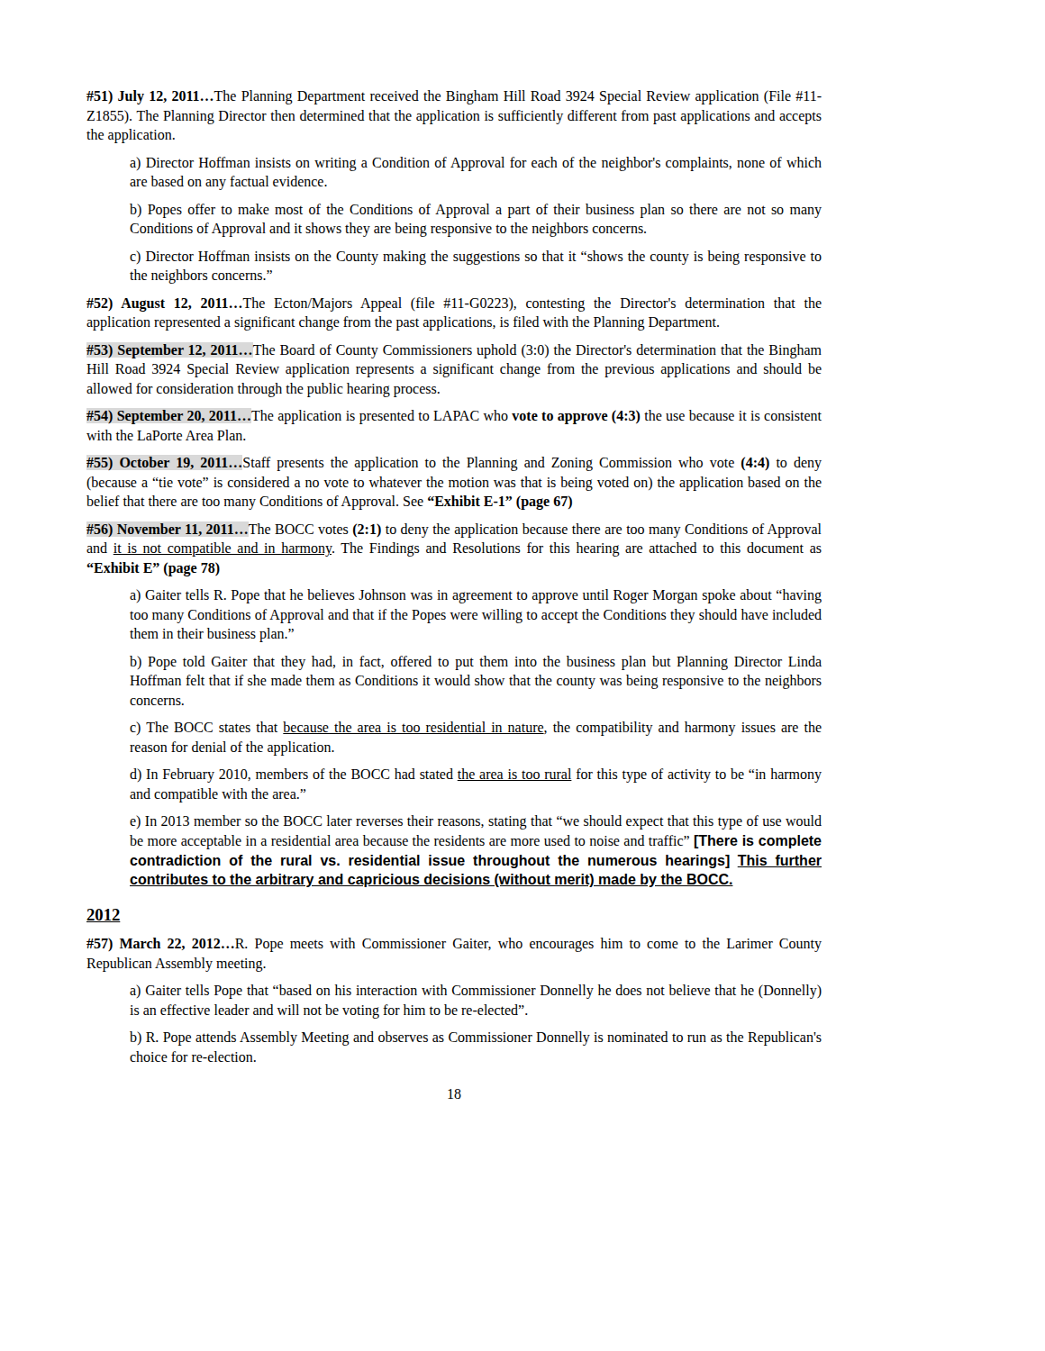#51) July 12, 2011…The Planning Department received the Bingham Hill Road 3924 Special Review application (File #11-Z1855). The Planning Director then determined that the application is sufficiently different from past applications and accepts the application.
a) Director Hoffman insists on writing a Condition of Approval for each of the neighbor's complaints, none of which are based on any factual evidence.
b) Popes offer to make most of the Conditions of Approval a part of their business plan so there are not so many Conditions of Approval and it shows they are being responsive to the neighbors concerns.
c) Director Hoffman insists on the County making the suggestions so that it “shows the county is being responsive to the neighbors concerns.”
#52) August 12, 2011…The Ecton/Majors Appeal (file #11-G0223), contesting the Director's determination that the application represented a significant change from the past applications, is filed with the Planning Department.
#53) September 12, 2011…The Board of County Commissioners uphold (3:0) the Director's determination that the Bingham Hill Road 3924 Special Review application represents a significant change from the previous applications and should be allowed for consideration through the public hearing process.
#54) September 20, 2011…The application is presented to LAPAC who vote to approve (4:3) the use because it is consistent with the LaPorte Area Plan.
#55) October 19, 2011…Staff presents the application to the Planning and Zoning Commission who vote (4:4) to deny (because a “tie vote” is considered a no vote to whatever the motion was that is being voted on) the application based on the belief that there are too many Conditions of Approval. See “Exhibit E-1” (page 67)
#56) November 11, 2011…The BOCC votes (2:1) to deny the application because there are too many Conditions of Approval and it is not compatible and in harmony. The Findings and Resolutions for this hearing are attached to this document as “Exhibit E” (page 78)
a) Gaiter tells R. Pope that he believes Johnson was in agreement to approve until Roger Morgan spoke about “having too many Conditions of Approval and that if the Popes were willing to accept the Conditions they should have included them in their business plan.”
b) Pope told Gaiter that they had, in fact, offered to put them into the business plan but Planning Director Linda Hoffman felt that if she made them as Conditions it would show that the county was being responsive to the neighbors concerns.
c) The BOCC states that because the area is too residential in nature, the compatibility and harmony issues are the reason for denial of the application.
d) In February 2010, members of the BOCC had stated the area is too rural for this type of activity to be “in harmony and compatible with the area.”
e) In 2013 member so the BOCC later reverses their reasons, stating that “we should expect that this type of use would be more acceptable in a residential area because the residents are more used to noise and traffic” [There is complete contradiction of the rural vs. residential issue throughout the numerous hearings] This further contributes to the arbitrary and capricious decisions (without merit) made by the BOCC.
2012
#57) March 22, 2012…R. Pope meets with Commissioner Gaiter, who encourages him to come to the Larimer County Republican Assembly meeting.
a) Gaiter tells Pope that “based on his interaction with Commissioner Donnelly he does not believe that he (Donnelly) is an effective leader and will not be voting for him to be re-elected”.
b) R. Pope attends Assembly Meeting and observes as Commissioner Donnelly is nominated to run as the Republican's choice for re-election.
18